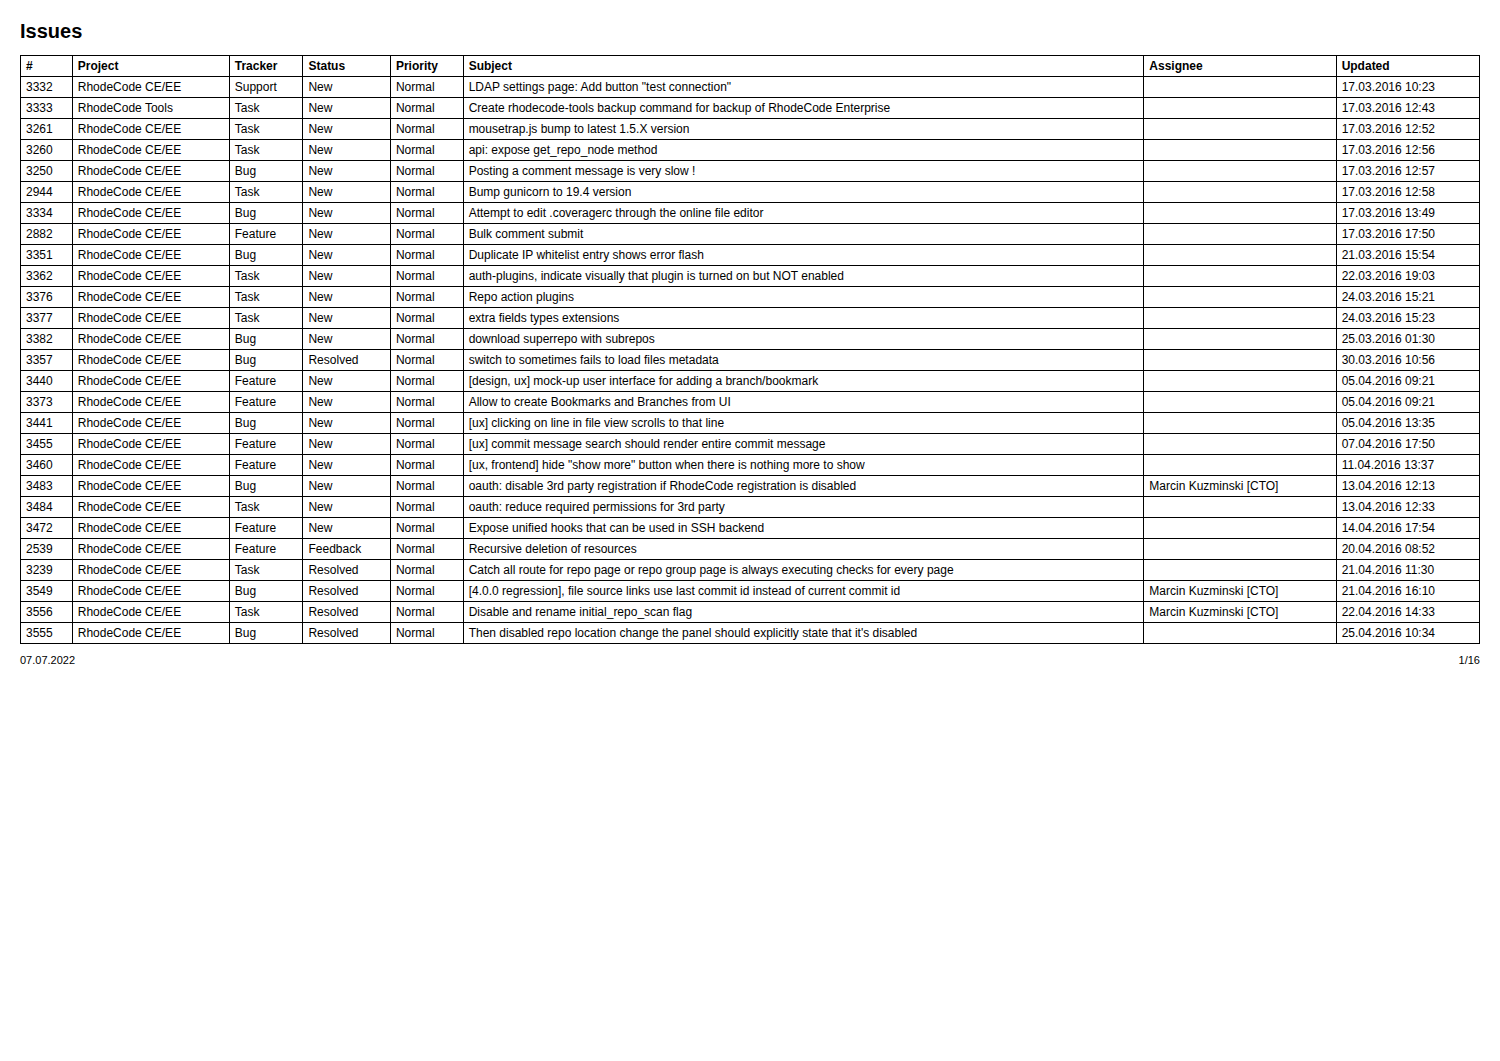Issues
| # | Project | Tracker | Status | Priority | Subject | Assignee | Updated |
| --- | --- | --- | --- | --- | --- | --- | --- |
| 3332 | RhodeCode CE/EE | Support | New | Normal | LDAP settings page: Add button "test connection" | | 17.03.2016 10:23 |
| 3333 | RhodeCode Tools | Task | New | Normal | Create rhodecode-tools backup command for backup of RhodeCode Enterprise | | 17.03.2016 12:43 |
| 3261 | RhodeCode CE/EE | Task | New | Normal | mousetrap.js bump to latest 1.5.X version | | 17.03.2016 12:52 |
| 3260 | RhodeCode CE/EE | Task | New | Normal | api: expose get_repo_node method | | 17.03.2016 12:56 |
| 3250 | RhodeCode CE/EE | Bug | New | Normal | Posting a comment message is very slow ! | | 17.03.2016 12:57 |
| 2944 | RhodeCode CE/EE | Task | New | Normal | Bump gunicorn to 19.4 version | | 17.03.2016 12:58 |
| 3334 | RhodeCode CE/EE | Bug | New | Normal | Attempt to edit .coveragerc through the online file editor | | 17.03.2016 13:49 |
| 2882 | RhodeCode CE/EE | Feature | New | Normal | Bulk comment submit | | 17.03.2016 17:50 |
| 3351 | RhodeCode CE/EE | Bug | New | Normal | Duplicate IP whitelist entry shows error flash | | 21.03.2016 15:54 |
| 3362 | RhodeCode CE/EE | Task | New | Normal | auth-plugins, indicate visually that plugin is turned on but NOT enabled | | 22.03.2016 19:03 |
| 3376 | RhodeCode CE/EE | Task | New | Normal | Repo action plugins | | 24.03.2016 15:21 |
| 3377 | RhodeCode CE/EE | Task | New | Normal | extra fields types extensions | | 24.03.2016 15:23 |
| 3382 | RhodeCode CE/EE | Bug | New | Normal | download superrepo with subrepos | | 25.03.2016 01:30 |
| 3357 | RhodeCode CE/EE | Bug | Resolved | Normal | switch to sometimes fails to load files metadata | | 30.03.2016 10:56 |
| 3440 | RhodeCode CE/EE | Feature | New | Normal | [design, ux] mock-up user interface for adding a branch/bookmark | | 05.04.2016 09:21 |
| 3373 | RhodeCode CE/EE | Feature | New | Normal | Allow to create Bookmarks and Branches from UI | | 05.04.2016 09:21 |
| 3441 | RhodeCode CE/EE | Bug | New | Normal | [ux] clicking on line in file view scrolls to that line | | 05.04.2016 13:35 |
| 3455 | RhodeCode CE/EE | Feature | New | Normal | [ux] commit message search should render entire commit message | | 07.04.2016 17:50 |
| 3460 | RhodeCode CE/EE | Feature | New | Normal | [ux, frontend] hide "show more" button when there is nothing more to show | | 11.04.2016 13:37 |
| 3483 | RhodeCode CE/EE | Bug | New | Normal | oauth: disable 3rd party registration if RhodeCode registration is disabled | Marcin Kuzminski [CTO] | 13.04.2016 12:13 |
| 3484 | RhodeCode CE/EE | Task | New | Normal | oauth: reduce required permissions for 3rd party | | 13.04.2016 12:33 |
| 3472 | RhodeCode CE/EE | Feature | New | Normal | Expose unified hooks that can be used in SSH backend | | 14.04.2016 17:54 |
| 2539 | RhodeCode CE/EE | Feature | Feedback | Normal | Recursive deletion of resources | | 20.04.2016 08:52 |
| 3239 | RhodeCode CE/EE | Task | Resolved | Normal | Catch all route for repo page or repo group page is always executing checks for every page | | 21.04.2016 11:30 |
| 3549 | RhodeCode CE/EE | Bug | Resolved | Normal | [4.0.0 regression], file source links use last commit id instead of current commit id | Marcin Kuzminski [CTO] | 21.04.2016 16:10 |
| 3556 | RhodeCode CE/EE | Task | Resolved | Normal | Disable and rename initial_repo_scan flag | Marcin Kuzminski [CTO] | 22.04.2016 14:33 |
| 3555 | RhodeCode CE/EE | Bug | Resolved | Normal | Then disabled repo location change the panel should explicitly state that it's disabled | | 25.04.2016 10:34 |
07.07.2022 1/16